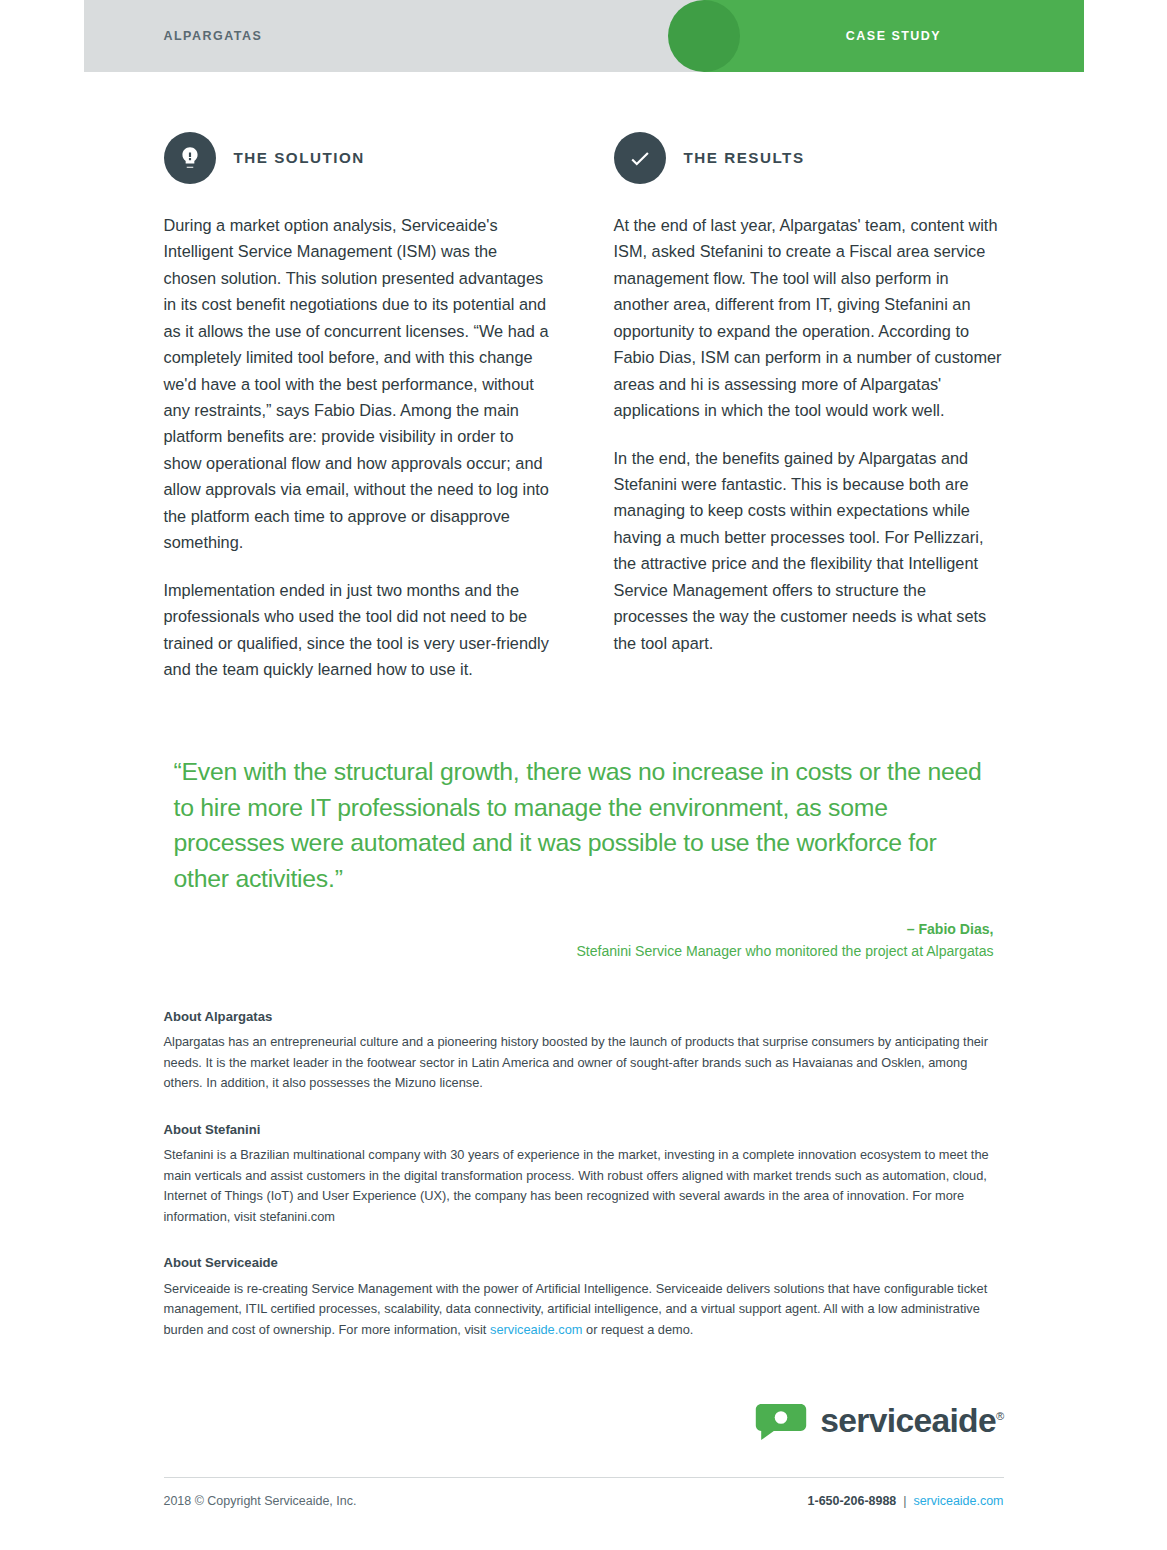Alpargatas
Case Study
The Solution
During a market option analysis, Serviceaide's Intelligent Service Management (ISM) was the chosen solution. This solution presented advantages in its cost benefit negotiations due to its potential and as it allows the use of concurrent licenses. “We had a completely limited tool before, and with this change we'd have a tool with the best performance, without any restraints,” says Fabio Dias. Among the main platform benefits are: provide visibility in order to show operational flow and how approvals occur; and allow approvals via email, without the need to log into the platform each time to approve or disapprove something.
Implementation ended in just two months and the professionals who used the tool did not need to be trained or qualified, since the tool is very user-friendly and the team quickly learned how to use it.
The Results
At the end of last year, Alpargatas' team, content with ISM, asked Stefanini to create a Fiscal area service management flow. The tool will also perform in another area, different from IT, giving Stefanini an opportunity to expand the operation. According to Fabio Dias, ISM can perform in a number of customer areas and hi is assessing more of Alpargatas' applications in which the tool would work well.
In the end, the benefits gained by Alpargatas and Stefanini were fantastic. This is because both are managing to keep costs within expectations while having a much better processes tool. For Pellizzari, the attractive price and the flexibility that Intelligent Service Management offers to structure the processes the way the customer needs is what sets the tool apart.
“Even with the structural growth, there was no increase in costs or the need to hire more IT professionals to manage the environment, as some processes were automated and it was possible to use the workforce for other activities.”
– Fabio Dias,
Stefanini Service Manager who monitored the project at Alpargatas
About Alpargatas
Alpargatas has an entrepreneurial culture and a pioneering history boosted by the launch of products that surprise consumers by anticipating their needs. It is the market leader in the footwear sector in Latin America and owner of sought-after brands such as Havaianas and Osklen, among others. In addition, it also possesses the Mizuno license.
About Stefanini
Stefanini is a Brazilian multinational company with 30 years of experience in the market, investing in a complete innovation ecosystem to meet the main verticals and assist customers in the digital transformation process. With robust offers aligned with market trends such as automation, cloud, Internet of Things (IoT) and User Experience (UX), the company has been recognized with several awards in the area of innovation. For more information, visit stefanini.com
About Serviceaide
Serviceaide is re-creating Service Management with the power of Artificial Intelligence. Serviceaide delivers solutions that have configurable ticket management, ITIL certified processes, scalability, data connectivity, artificial intelligence, and a virtual support agent. All with a low administrative burden and cost of ownership. For more information, visit serviceaide.com or request a demo.
serviceaide®
2018 © Copyright Serviceaide, Inc.
1-650-206-8988 | serviceaide.com